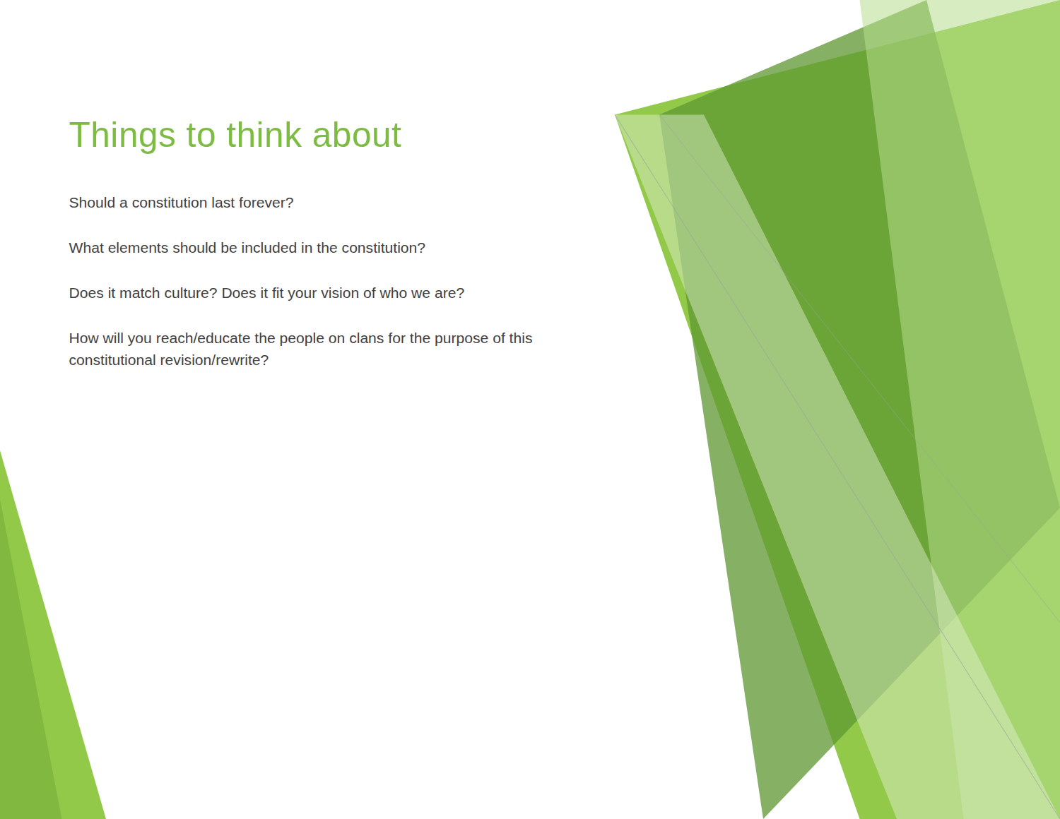Things to think about
Should a constitution last forever?
What elements should be included in the constitution?
Does it match culture? Does it fit your vision of who we are?
How will you reach/educate the people on clans for the purpose of this constitutional revision/rewrite?